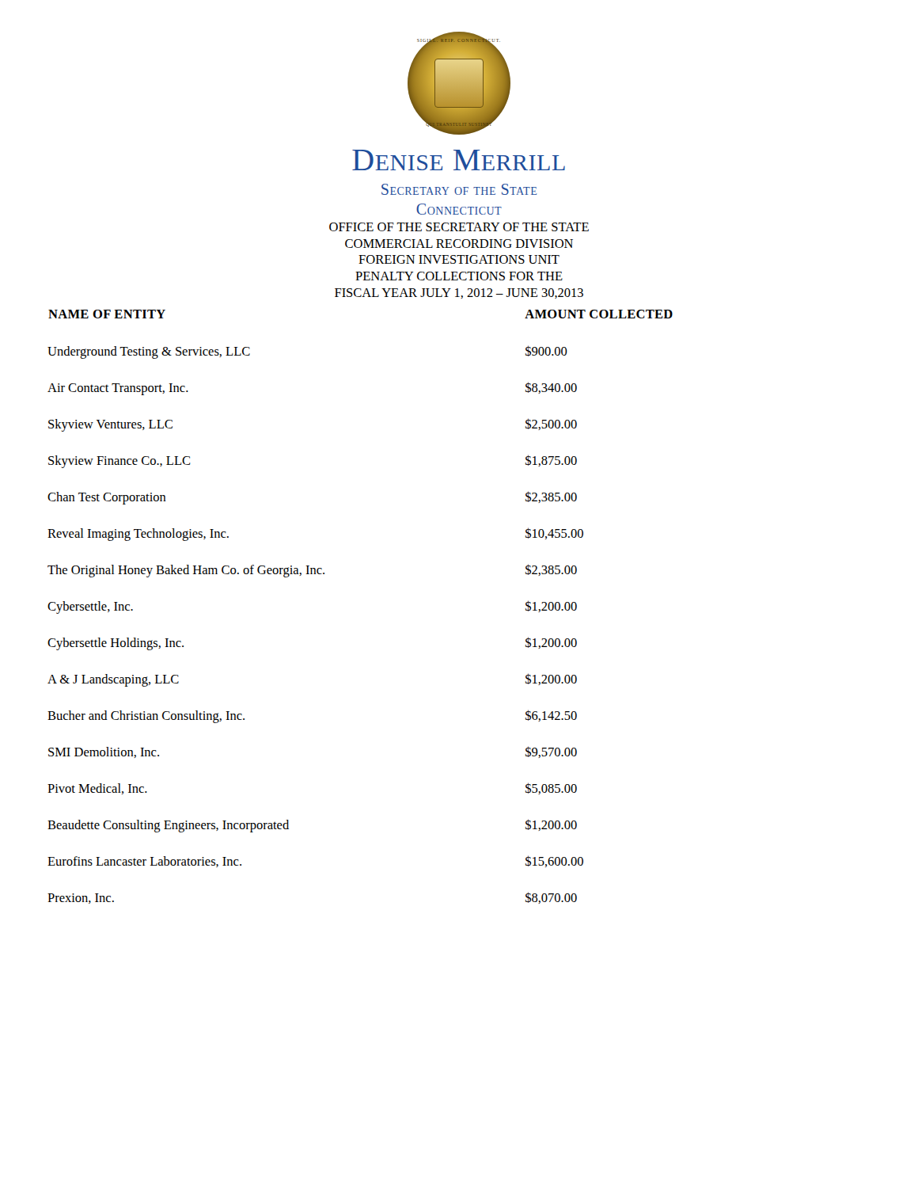DENISE MERRILL
Secretary of the State
Connecticut
OFFICE OF THE SECRETARY OF THE STATE
COMMERCIAL RECORDING DIVISION
FOREIGN INVESTIGATIONS UNIT
PENALTY COLLECTIONS FOR THE
FISCAL YEAR JULY 1, 2012 – JUNE 30,2013
| NAME OF ENTITY | AMOUNT COLLECTED |
| --- | --- |
| Underground Testing & Services, LLC | $900.00 |
| Air Contact Transport, Inc. | $8,340.00 |
| Skyview Ventures, LLC | $2,500.00 |
| Skyview Finance Co., LLC | $1,875.00 |
| Chan Test Corporation | $2,385.00 |
| Reveal Imaging Technologies, Inc. | $10,455.00 |
| The Original Honey Baked Ham Co. of Georgia, Inc. | $2,385.00 |
| Cybersettle, Inc. | $1,200.00 |
| Cybersettle Holdings, Inc. | $1,200.00 |
| A & J Landscaping, LLC | $1,200.00 |
| Bucher and Christian Consulting, Inc. | $6,142.50 |
| SMI Demolition, Inc. | $9,570.00 |
| Pivot Medical, Inc. | $5,085.00 |
| Beaudette Consulting Engineers, Incorporated | $1,200.00 |
| Eurofins Lancaster Laboratories, Inc. | $15,600.00 |
| Prexion, Inc. | $8,070.00 |